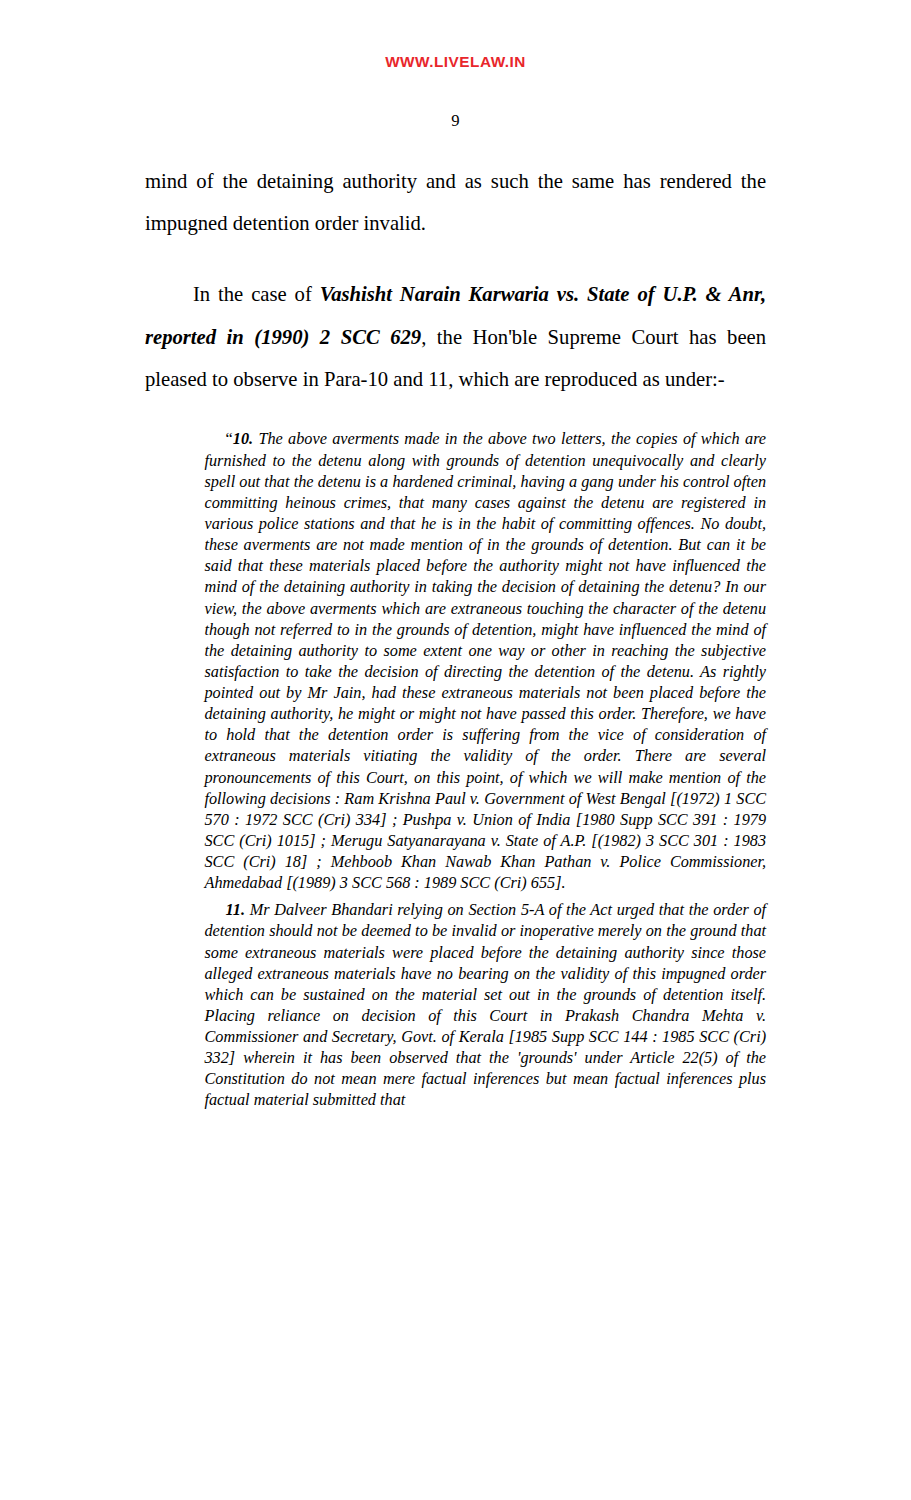WWW.LIVELAW.IN
9
mind of the detaining authority and as such the same has rendered the impugned detention order invalid.
In the case of Vashisht Narain Karwaria vs. State of U.P. & Anr, reported in (1990) 2 SCC 629, the Hon'ble Supreme Court has been pleased to observe in Para-10 and 11, which are reproduced as under:-
“10. The above averments made in the above two letters, the copies of which are furnished to the detenu along with grounds of detention unequivocally and clearly spell out that the detenu is a hardened criminal, having a gang under his control often committing heinous crimes, that many cases against the detenu are registered in various police stations and that he is in the habit of committing offences. No doubt, these averments are not made mention of in the grounds of detention. But can it be said that these materials placed before the authority might not have influenced the mind of the detaining authority in taking the decision of detaining the detenu? In our view, the above averments which are extraneous touching the character of the detenu though not referred to in the grounds of detention, might have influenced the mind of the detaining authority to some extent one way or other in reaching the subjective satisfaction to take the decision of directing the detention of the detenu. As rightly pointed out by Mr Jain, had these extraneous materials not been placed before the detaining authority, he might or might not have passed this order. Therefore, we have to hold that the detention order is suffering from the vice of consideration of extraneous materials vitiating the validity of the order. There are several pronouncements of this Court, on this point, of which we will make mention of the following decisions : Ram Krishna Paul v. Government of West Bengal [(1972) 1 SCC 570 : 1972 SCC (Cri) 334] ; Pushpa v. Union of India [1980 Supp SCC 391 : 1979 SCC (Cri) 1015] ; Merugu Satyanarayana v. State of A.P. [(1982) 3 SCC 301 : 1983 SCC (Cri) 18] ; Mehboob Khan Nawab Khan Pathan v. Police Commissioner, Ahmedabad [(1989) 3 SCC 568 : 1989 SCC (Cri) 655].
11. Mr Dalveer Bhandari relying on Section 5-A of the Act urged that the order of detention should not be deemed to be invalid or inoperative merely on the ground that some extraneous materials were placed before the detaining authority since those alleged extraneous materials have no bearing on the validity of this impugned order which can be sustained on the material set out in the grounds of detention itself. Placing reliance on decision of this Court in Prakash Chandra Mehta v. Commissioner and Secretary, Govt. of Kerala [1985 Supp SCC 144 : 1985 SCC (Cri) 332] wherein it has been observed that the 'grounds' under Article 22(5) of the Constitution do not mean mere factual inferences but mean factual inferences plus factual material submitted that